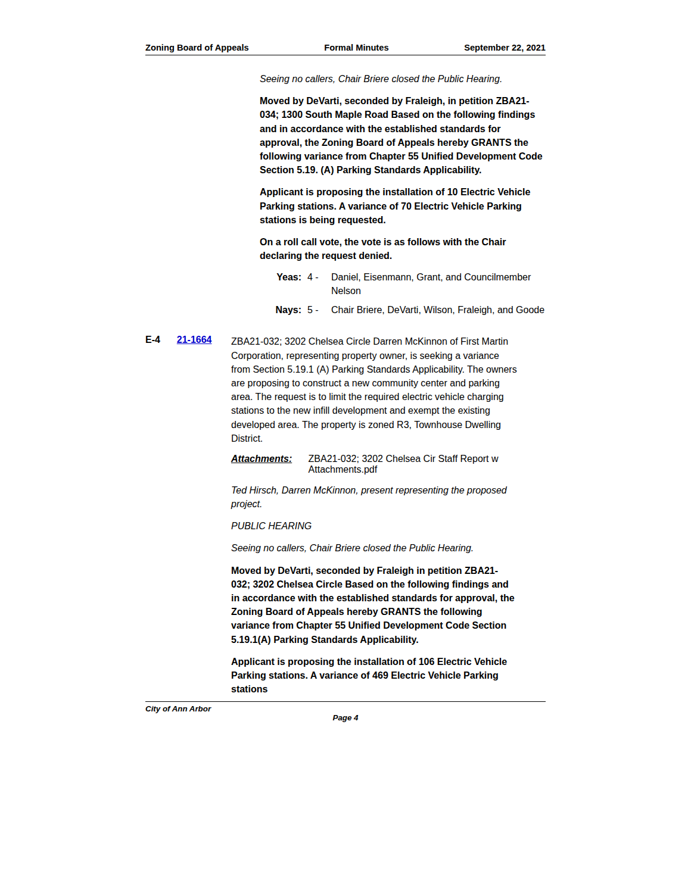Zoning Board of Appeals
Formal Minutes
September 22, 2021
Seeing no callers, Chair Briere closed the Public Hearing.
Moved by DeVarti, seconded by Fraleigh, in petition ZBA21-034; 1300 South Maple Road Based on the following findings and in accordance with the established standards for approval, the Zoning Board of Appeals hereby GRANTS the following variance from Chapter 55 Unified Development Code Section 5.19. (A) Parking Standards Applicability.
Applicant is proposing the installation of 10 Electric Vehicle Parking stations. A variance of 70 Electric Vehicle Parking stations is being requested.
On a roll call vote, the vote is as follows with the Chair declaring the request denied.
Yeas:
4 -
Daniel, Eisenmann, Grant, and Councilmember Nelson
Nays:
5 -
Chair Briere, DeVarti, Wilson, Fraleigh, and Goode
E-4
21-1664
ZBA21-032; 3202 Chelsea Circle Darren McKinnon of First Martin Corporation, representing property owner, is seeking a variance from Section 5.19.1 (A) Parking Standards Applicability. The owners are proposing to construct a new community center and parking area. The request is to limit the required electric vehicle charging stations to the new infill development and exempt the existing developed area. The property is zoned R3, Townhouse Dwelling District.
Attachments:
ZBA21-032; 3202 Chelsea Cir Staff Report w Attachments.pdf
Ted Hirsch, Darren McKinnon, present representing the proposed project.
PUBLIC HEARING
Seeing no callers, Chair Briere closed the Public Hearing.
Moved by DeVarti, seconded by Fraleigh in petition ZBA21-032; 3202 Chelsea Circle Based on the following findings and in accordance with the established standards for approval, the Zoning Board of Appeals hereby GRANTS the following variance from Chapter 55 Unified Development Code Section 5.19.1(A) Parking Standards Applicability.
Applicant is proposing the installation of 106 Electric Vehicle Parking stations. A variance of 469 Electric Vehicle Parking stations
City of Ann Arbor
Page 4